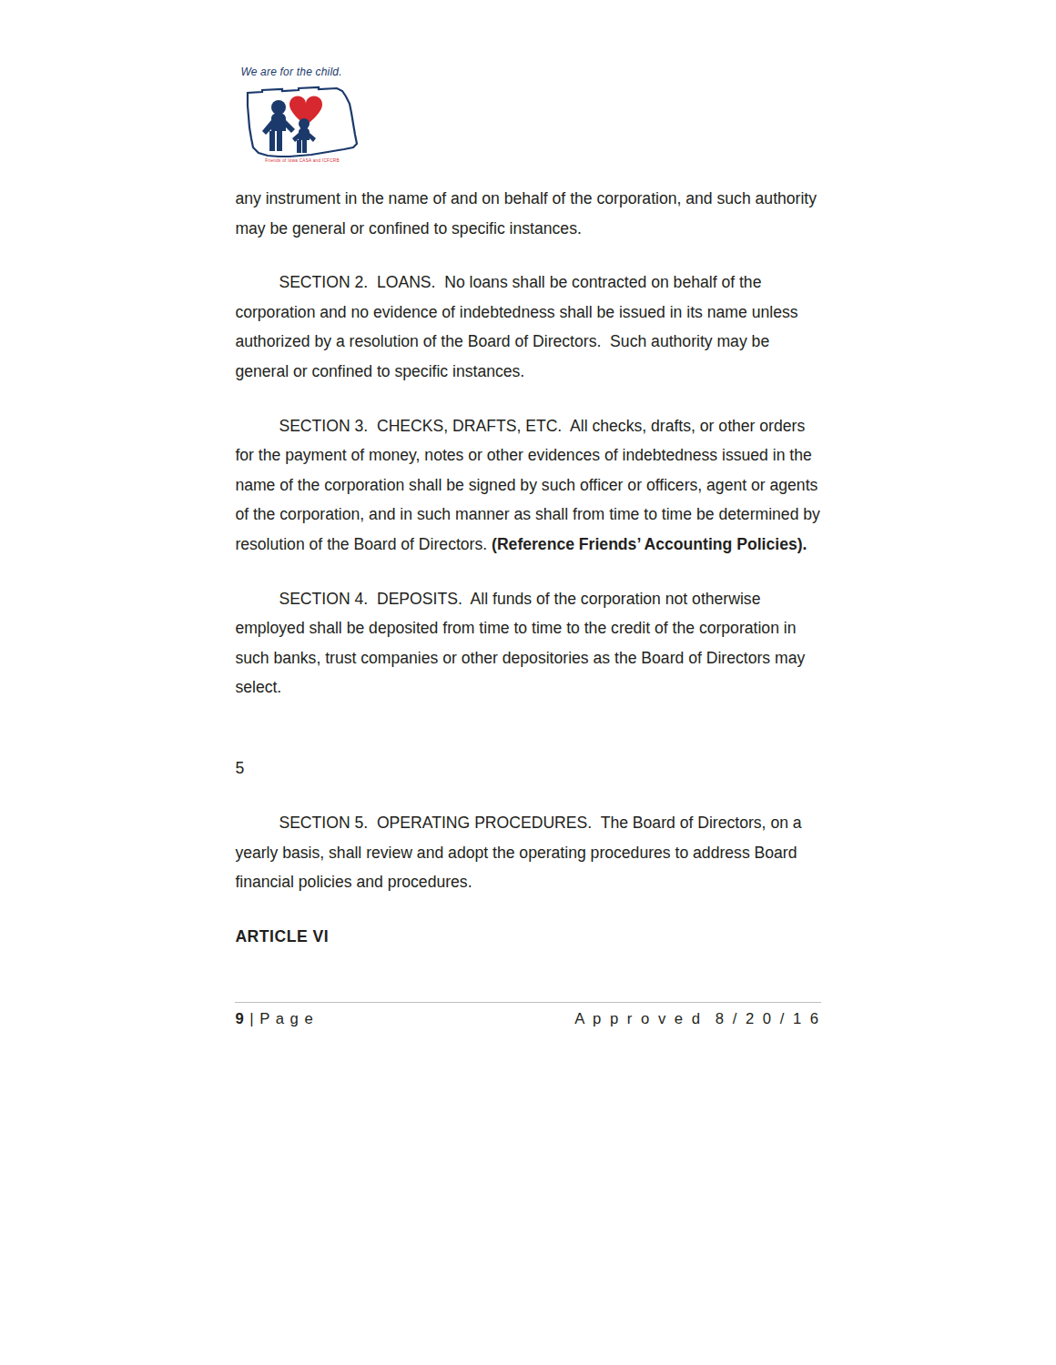We are for the child.
Friends of Iowa CASA and ICFCRB
any instrument in the name of and on behalf of the corporation, and such authority may be general or confined to specific instances.
SECTION 2. LOANS. No loans shall be contracted on behalf of the corporation and no evidence of indebtedness shall be issued in its name unless authorized by a resolution of the Board of Directors. Such authority may be general or confined to specific instances.
SECTION 3. CHECKS, DRAFTS, ETC. All checks, drafts, or other orders for the payment of money, notes or other evidences of indebtedness issued in the name of the corporation shall be signed by such officer or officers, agent or agents of the corporation, and in such manner as shall from time to time be determined by resolution of the Board of Directors. (Reference Friends’ Accounting Policies).
SECTION 4. DEPOSITS. All funds of the corporation not otherwise employed shall be deposited from time to time to the credit of the corporation in such banks, trust companies or other depositories as the Board of Directors may select.
5
SECTION 5. OPERATING PROCEDURES. The Board of Directors, on a yearly basis, shall review and adopt the operating procedures to address Board financial policies and procedures.
ARTICLE VI
9 | P a g e
A p p r o v e d 8 / 2 0 / 1 6